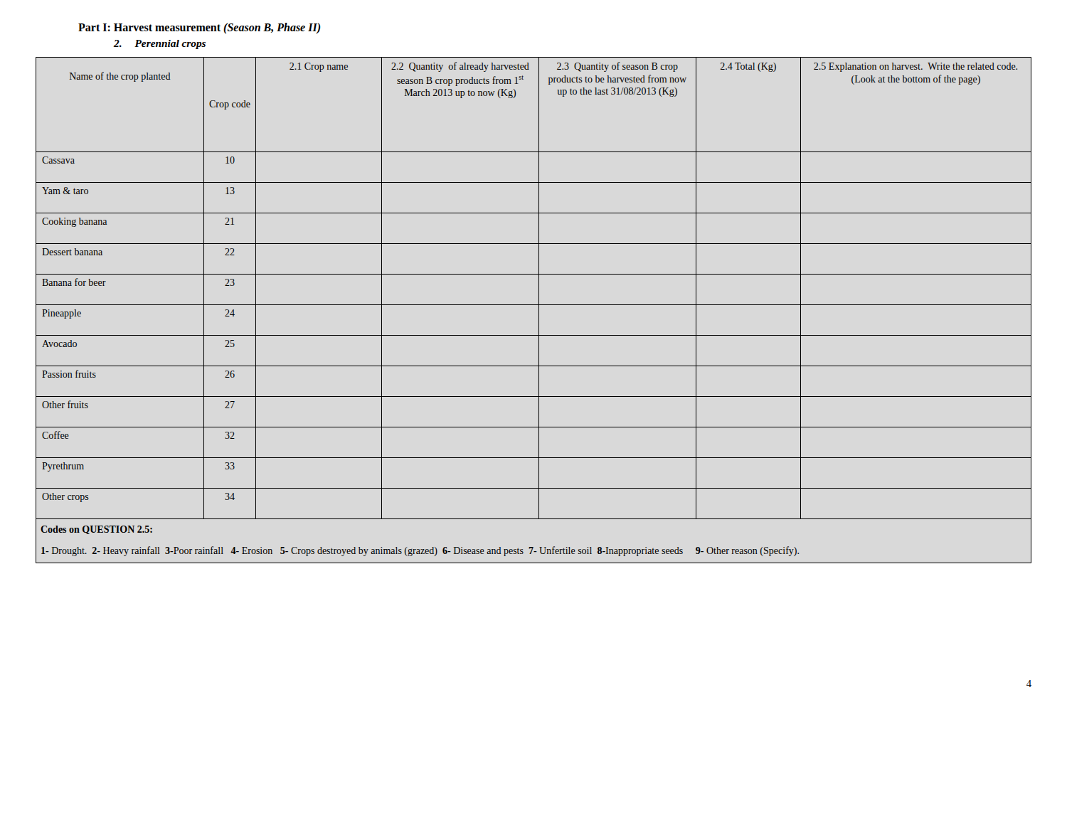Part I: Harvest measurement (Season B, Phase II)
2. Perennial crops
| Name of the crop planted | Crop code | 2.1 Crop name | 2.2 Quantity of already harvested season B crop products from 1 st March 2013 up to now (Kg) | 2.3 Quantity of season B crop products to be harvested from now up to the last 31/08/2013 (Kg) | 2.4 Total (Kg) | 2.5 Explanation on harvest. Write the related code. (Look at the bottom of the page) |
| --- | --- | --- | --- | --- | --- | --- |
| Cassava | 10 | | | | | |
| Yam & taro | 13 | | | | | |
| Cooking banana | 21 | | | | | |
| Dessert banana | 22 | | | | | |
| Banana for beer | 23 | | | | | |
| Pineapple | 24 | | | | | |
| Avocado | 25 | | | | | |
| Passion fruits | 26 | | | | | |
| Other fruits | 27 | | | | | |
| Coffee | 32 | | | | | |
| Pyrethrum | 33 | | | | | |
| Other crops | 34 | | | | | |
| Codes on QUESTION 2.5: 1- Drought. 2- Heavy rainfall 3- Poor rainfall 4- Erosion 5- Crops destroyed by animals (grazed) 6- Disease and pests 7- Unfertile soil 8- Inappropriate seeds 9- Other reason (Specify). |
4